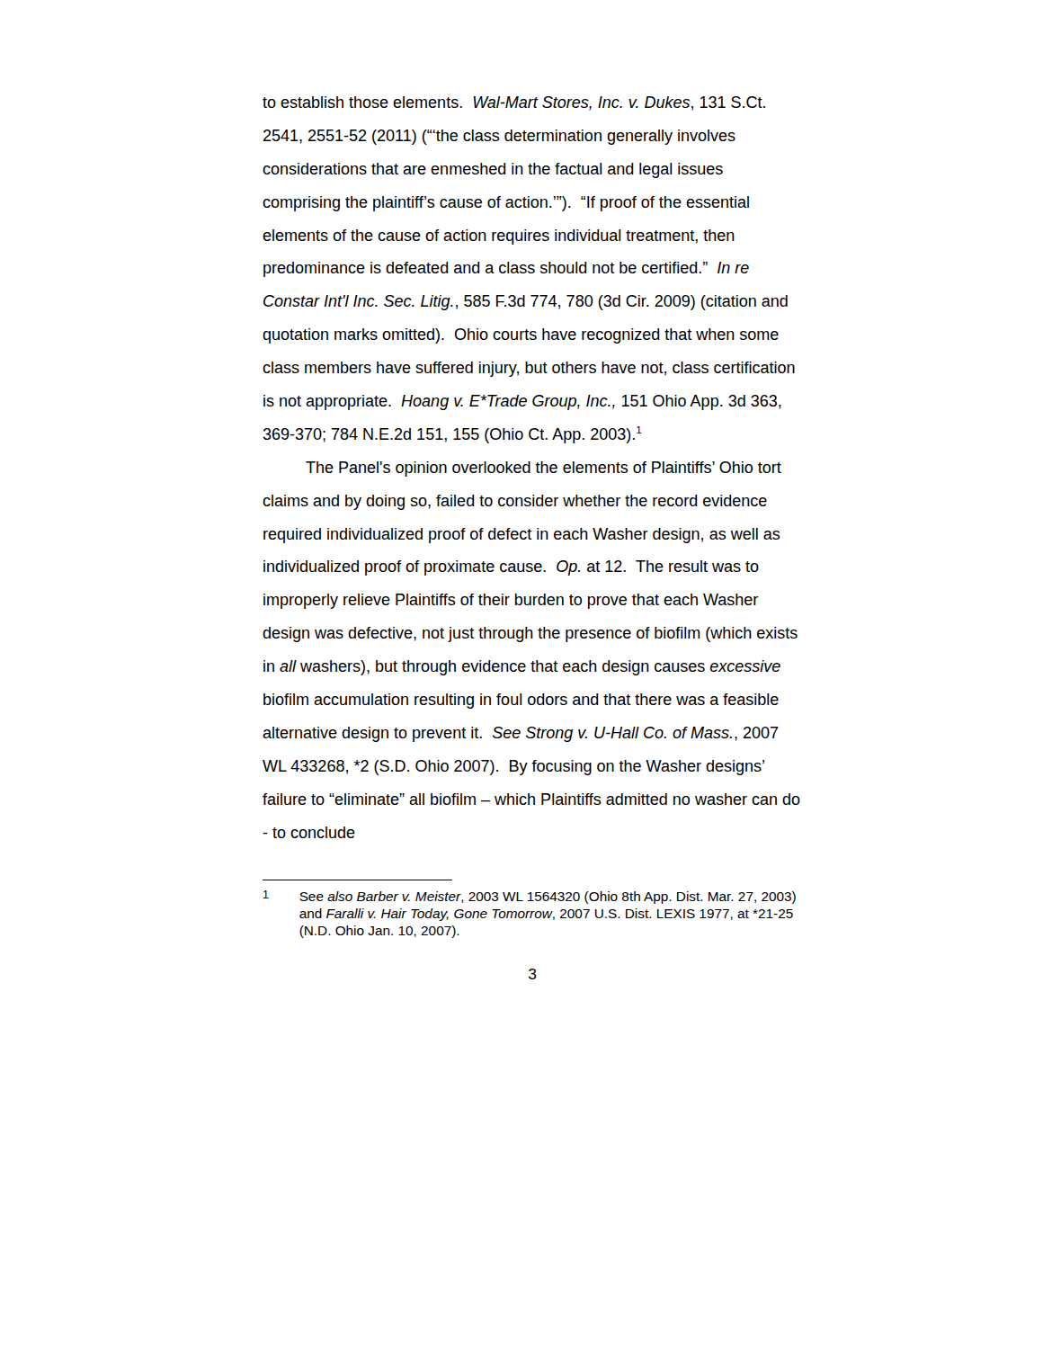to establish those elements. Wal-Mart Stores, Inc. v. Dukes, 131 S.Ct. 2541, 2551-52 (2011) (“‘the class determination generally involves considerations that are enmeshed in the factual and legal issues comprising the plaintiff’s cause of action.’”). “If proof of the essential elements of the cause of action requires individual treatment, then predominance is defeated and a class should not be certified.” In re Constar Int'l Inc. Sec. Litig., 585 F.3d 774, 780 (3d Cir. 2009) (citation and quotation marks omitted). Ohio courts have recognized that when some class members have suffered injury, but others have not, class certification is not appropriate. Hoang v. E*Trade Group, Inc., 151 Ohio App. 3d 363, 369-370; 784 N.E.2d 151, 155 (Ohio Ct. App. 2003).1
The Panel's opinion overlooked the elements of Plaintiffs’ Ohio tort claims and by doing so, failed to consider whether the record evidence required individualized proof of defect in each Washer design, as well as individualized proof of proximate cause. Op. at 12. The result was to improperly relieve Plaintiffs of their burden to prove that each Washer design was defective, not just through the presence of biofilm (which exists in all washers), but through evidence that each design causes excessive biofilm accumulation resulting in foul odors and that there was a feasible alternative design to prevent it. See Strong v. U-Hall Co. of Mass., 2007 WL 433268, *2 (S.D. Ohio 2007). By focusing on the Washer designs’ failure to “eliminate” all biofilm – which Plaintiffs admitted no washer can do - to conclude
1
See also Barber v. Meister, 2003 WL 1564320 (Ohio 8th App. Dist. Mar. 27, 2003) and Faralli v. Hair Today, Gone Tomorrow, 2007 U.S. Dist. LEXIS 1977, at *21-25 (N.D. Ohio Jan. 10, 2007).
3